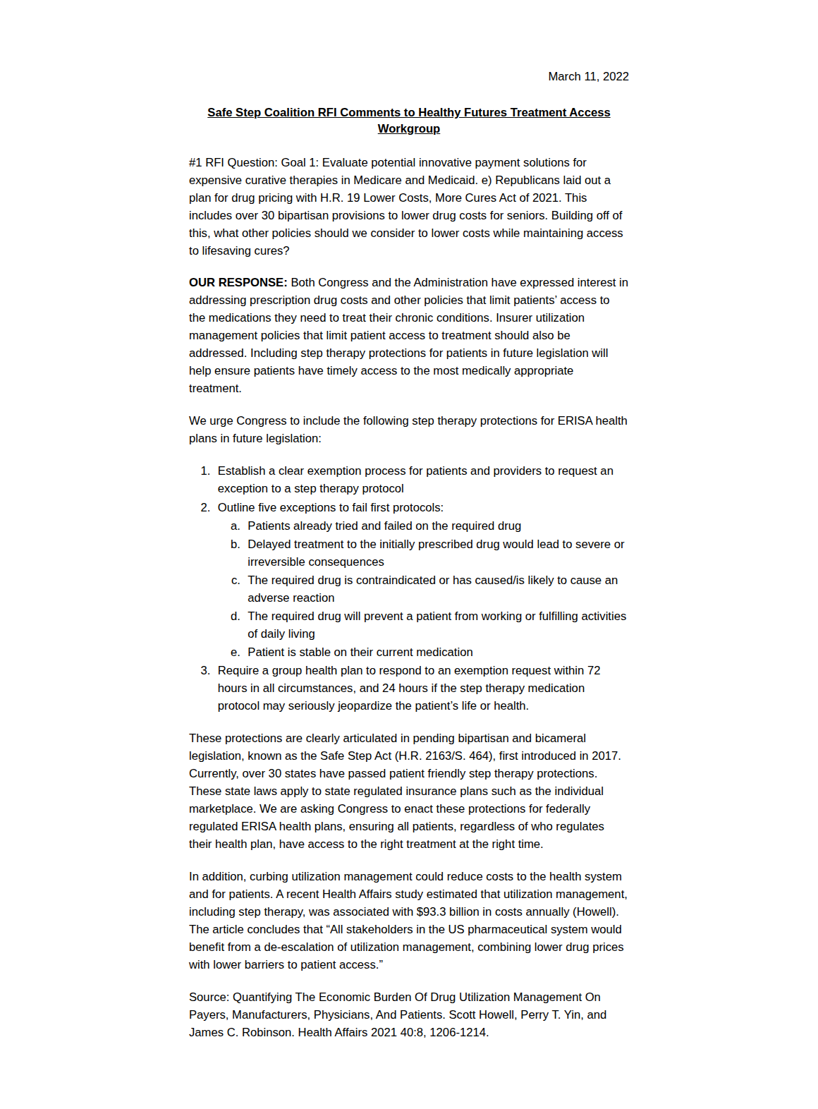March 11, 2022
Safe Step Coalition RFI Comments to Healthy Futures Treatment Access Workgroup
#1 RFI Question: Goal 1: Evaluate potential innovative payment solutions for expensive curative therapies in Medicare and Medicaid. e) Republicans laid out a plan for drug pricing with H.R. 19 Lower Costs, More Cures Act of 2021. This includes over 30 bipartisan provisions to lower drug costs for seniors. Building off of this, what other policies should we consider to lower costs while maintaining access to lifesaving cures?
OUR RESPONSE: Both Congress and the Administration have expressed interest in addressing prescription drug costs and other policies that limit patients’ access to the medications they need to treat their chronic conditions. Insurer utilization management policies that limit patient access to treatment should also be addressed. Including step therapy protections for patients in future legislation will help ensure patients have timely access to the most medically appropriate treatment.
We urge Congress to include the following step therapy protections for ERISA health plans in future legislation:
Establish a clear exemption process for patients and providers to request an exception to a step therapy protocol
Outline five exceptions to fail first protocols:
Patients already tried and failed on the required drug
Delayed treatment to the initially prescribed drug would lead to severe or irreversible consequences
The required drug is contraindicated or has caused/is likely to cause an adverse reaction
The required drug will prevent a patient from working or fulfilling activities of daily living
Patient is stable on their current medication
Require a group health plan to respond to an exemption request within 72 hours in all circumstances, and 24 hours if the step therapy medication protocol may seriously jeopardize the patient’s life or health.
These protections are clearly articulated in pending bipartisan and bicameral legislation, known as the Safe Step Act (H.R. 2163/S. 464), first introduced in 2017. Currently, over 30 states have passed patient friendly step therapy protections. These state laws apply to state regulated insurance plans such as the individual marketplace. We are asking Congress to enact these protections for federally regulated ERISA health plans, ensuring all patients, regardless of who regulates their health plan, have access to the right treatment at the right time.
In addition, curbing utilization management could reduce costs to the health system and for patients. A recent Health Affairs study estimated that utilization management, including step therapy, was associated with $93.3 billion in costs annually (Howell). The article concludes that “All stakeholders in the US pharmaceutical system would benefit from a de-escalation of utilization management, combining lower drug prices with lower barriers to patient access.”
Source: Quantifying The Economic Burden Of Drug Utilization Management On Payers, Manufacturers, Physicians, And Patients. Scott Howell, Perry T. Yin, and James C. Robinson. Health Affairs 2021 40:8, 1206-1214.